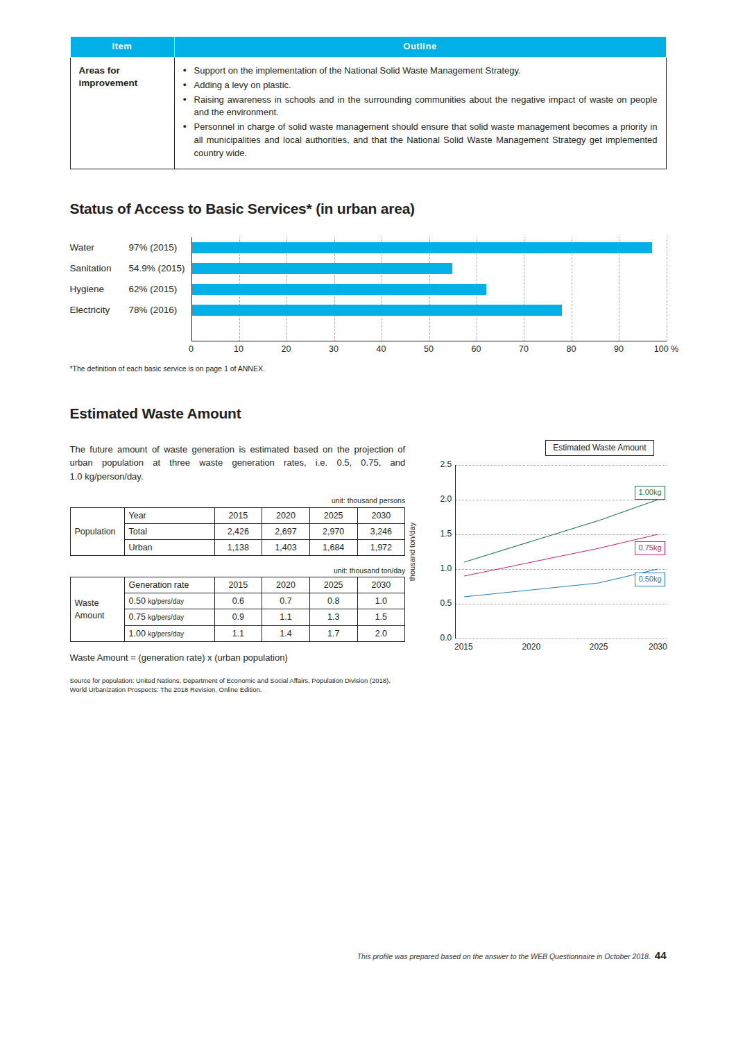| Item | Outline |
| --- | --- |
| Areas for improvement | Support on the implementation of the National Solid Waste Management Strategy. Adding a levy on plastic. Raising awareness in schools and in the surrounding communities about the negative impact of waste on people and the environment. Personnel in charge of solid waste management should ensure that solid waste management becomes a priority in all municipalities and local authorities, and that the National Solid Waste Management Strategy get implemented country wide. |
Status of Access to Basic Services* (in urban area)
Water 97% (2015)
Sanitation 54.9% (2015)
Hygiene 62% (2015)
Electricity 78% (2016)
0 10 20 30 40 50 60 70 80 90 100 %
*The definition of each basic service is on page 1 of ANNEX.
Estimated Waste Amount
The future amount of waste generation is estimated based on the projection of urban population at three waste generation rates, i.e. 0.5, 0.75, and 1.0 kg/person/day.
unit: thousand persons
| Population | Year | 2015 | 2020 | 2025 | 2030 |
| Total | 2,426 | 2,697 | 2,970 | 3,246 |
| Urban | 1,138 | 1,403 | 1,684 | 1,972 |
unit: thousand ton/day
| Waste Amount | Generation rate | 2015 | 2020 | 2025 | 2030 |
| 0.50 kg/pers/day | 0.6 | 0.7 | 0.8 | 1.0 |
| 0.75 kg/pers/day | 0.9 | 1.1 | 1.3 | 1.5 |
| 1.00 kg/pers/day | 1.1 | 1.4 | 1.7 | 2.0 |
Waste Amount = (generation rate) x (urban population)
Source for population: United Nations, Department of Economic and Social Affairs, Population Division (2018). World Urbanization Prospects: The 2018 Revision, Online Edition.
Estimated Waste Amount
thousand ton/day
2.5
2.0
1.5
1.0
0.5
0.0 1.00 kg : 1.1,1.4,1.7,2.0 -> y = 100 - v/2.5*100 1.00kg 0.75kg 0.50kg
2015 2020 2025 2030
This profile was prepared based on the answer to the WEB Questionnaire in October 2018.44